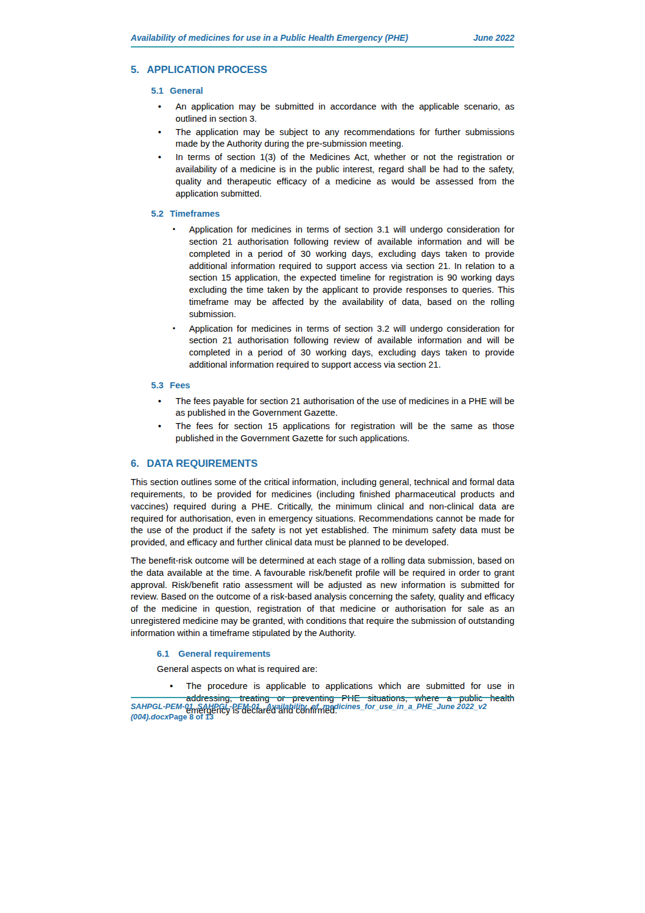Availability of medicines for use in a Public Health Emergency (PHE)
June 2022
5. APPLICATION PROCESS
5.1 General
An application may be submitted in accordance with the applicable scenario, as outlined in section 3.
The application may be subject to any recommendations for further submissions made by the Authority during the pre-submission meeting.
In terms of section 1(3) of the Medicines Act, whether or not the registration or availability of a medicine is in the public interest, regard shall be had to the safety, quality and therapeutic efficacy of a medicine as would be assessed from the application submitted.
5.2 Timeframes
Application for medicines in terms of section 3.1 will undergo consideration for section 21 authorisation following review of available information and will be completed in a period of 30 working days, excluding days taken to provide additional information required to support access via section 21. In relation to a section 15 application, the expected timeline for registration is 90 working days excluding the time taken by the applicant to provide responses to queries. This timeframe may be affected by the availability of data, based on the rolling submission.
Application for medicines in terms of section 3.2 will undergo consideration for section 21 authorisation following review of available information and will be completed in a period of 30 working days, excluding days taken to provide additional information required to support access via section 21.
5.3 Fees
The fees payable for section 21 authorisation of the use of medicines in a PHE will be as published in the Government Gazette.
The fees for section 15 applications for registration will be the same as those published in the Government Gazette for such applications.
6. DATA REQUIREMENTS
This section outlines some of the critical information, including general, technical and formal data requirements, to be provided for medicines (including finished pharmaceutical products and vaccines) required during a PHE. Critically, the minimum clinical and non-clinical data are required for authorisation, even in emergency situations. Recommendations cannot be made for the use of the product if the safety is not yet established. The minimum safety data must be provided, and efficacy and further clinical data must be planned to be developed.
The benefit-risk outcome will be determined at each stage of a rolling data submission, based on the data available at the time. A favourable risk/benefit profile will be required in order to grant approval. Risk/benefit ratio assessment will be adjusted as new information is submitted for review. Based on the outcome of a risk-based analysis concerning the safety, quality and efficacy of the medicine in question, registration of that medicine or authorisation for sale as an unregistered medicine may be granted, with conditions that require the submission of outstanding information within a timeframe stipulated by the Authority.
6.1 General requirements
General aspects on what is required are:
The procedure is applicable to applications which are submitted for use in addressing, treating or preventing PHE situations, where a public health emergency is declared and confirmed.
SAHPGL-PEM-01_SAHPGL-PEM-01 _Availability_of_medicines_for_use_in_a_PHE_June 2022_v2 (004).docxPage 8 of 13